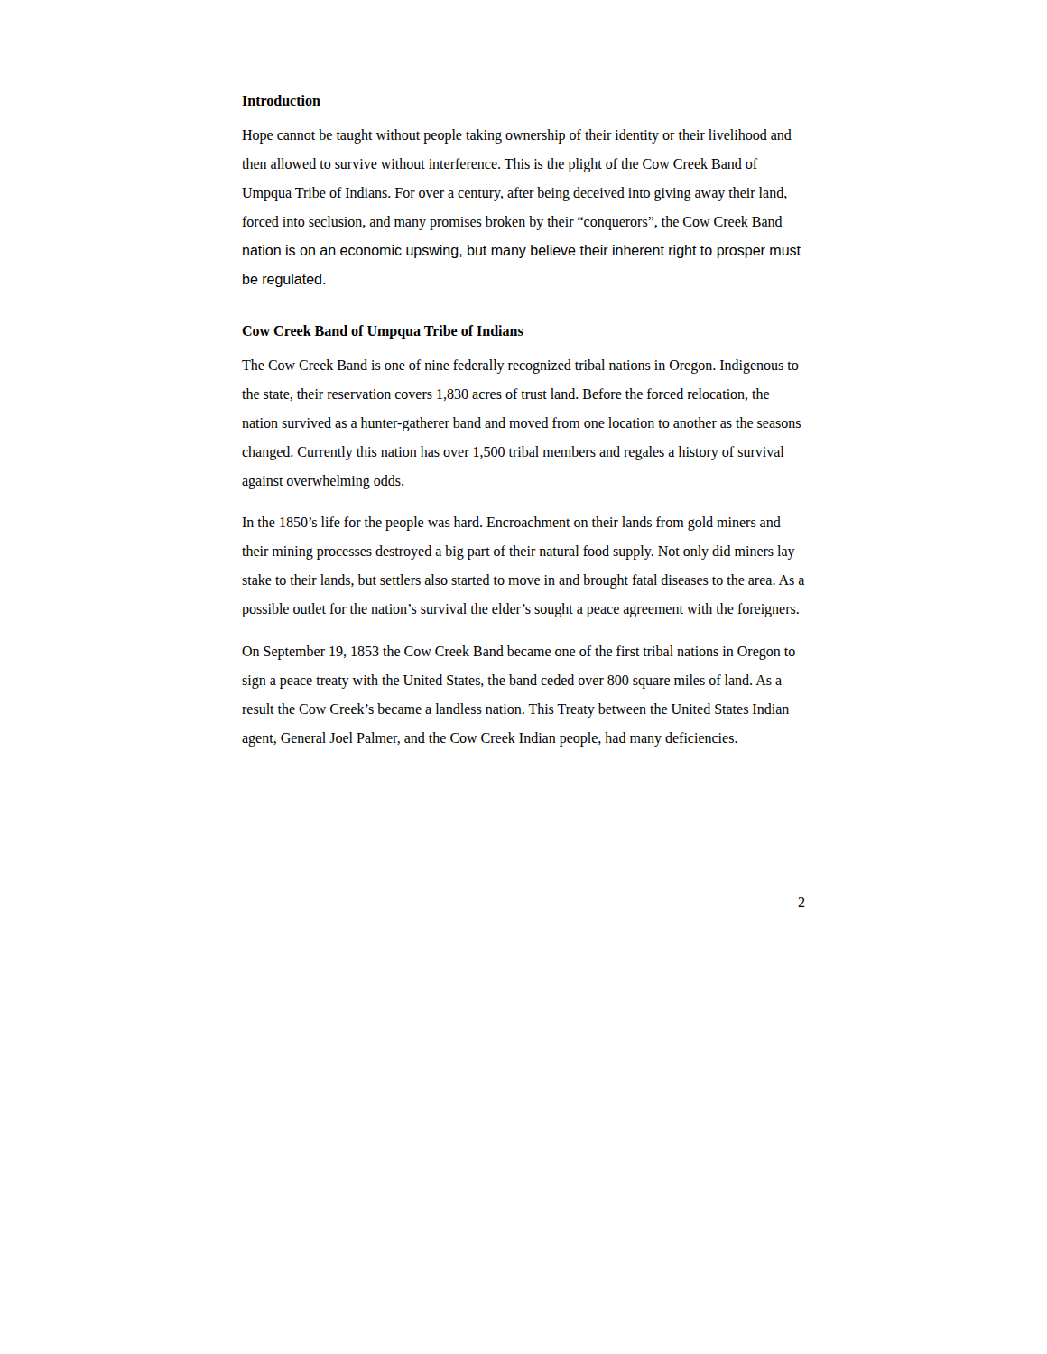Introduction
Hope cannot be taught without people taking ownership of their identity or their livelihood and then allowed to survive without interference. This is the plight of the Cow Creek Band of Umpqua Tribe of Indians. For over a century, after being deceived into giving away their land, forced into seclusion, and many promises broken by their “conquerors”, the Cow Creek Band nation is on an economic upswing, but many believe their inherent right to prosper must be regulated.
Cow Creek Band of Umpqua Tribe of Indians
The Cow Creek Band is one of nine federally recognized tribal nations in Oregon. Indigenous to the state, their reservation covers 1,830 acres of trust land. Before the forced relocation, the nation survived as a hunter-gatherer band and moved from one location to another as the seasons changed. Currently this nation has over 1,500 tribal members and regales a history of survival against overwhelming odds.
In the 1850’s life for the people was hard. Encroachment on their lands from gold miners and their mining processes destroyed a big part of their natural food supply. Not only did miners lay stake to their lands, but settlers also started to move in and brought fatal diseases to the area. As a possible outlet for the nation’s survival the elder’s sought a peace agreement with the foreigners.
On September 19, 1853 the Cow Creek Band became one of the first tribal nations in Oregon to sign a peace treaty with the United States, the band ceded over 800 square miles of land. As a result the Cow Creek’s became a landless nation. This Treaty between the United States Indian agent, General Joel Palmer, and the Cow Creek Indian people, had many deficiencies.
2